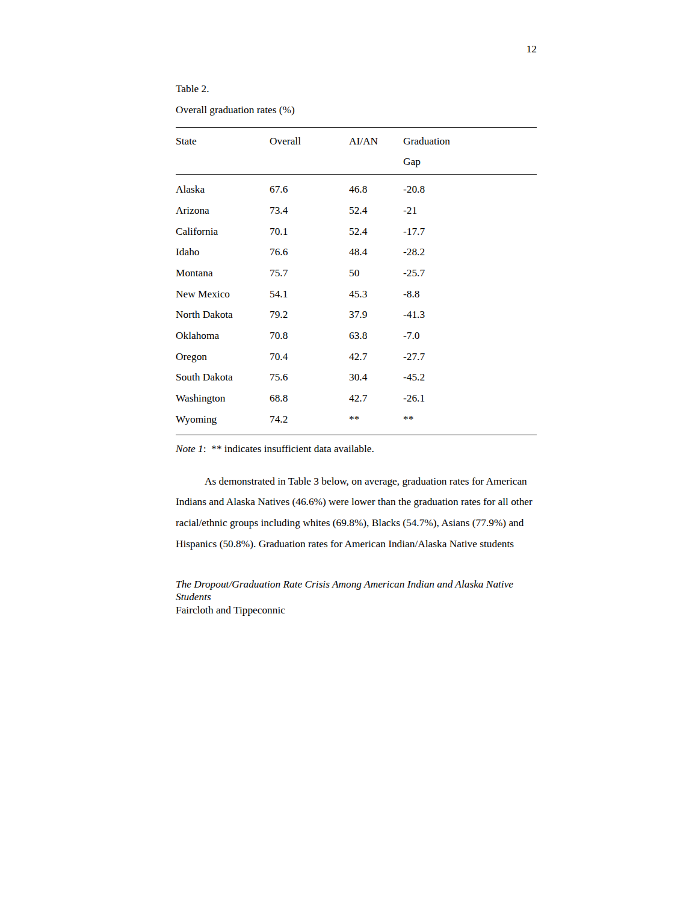12
Table 2.
Overall graduation rates (%)
| State | Overall | AI/AN | Graduation Gap |
| --- | --- | --- | --- |
| Alaska | 67.6 | 46.8 | -20.8 |
| Arizona | 73.4 | 52.4 | -21 |
| California | 70.1 | 52.4 | -17.7 |
| Idaho | 76.6 | 48.4 | -28.2 |
| Montana | 75.7 | 50 | -25.7 |
| New Mexico | 54.1 | 45.3 | -8.8 |
| North Dakota | 79.2 | 37.9 | -41.3 |
| Oklahoma | 70.8 | 63.8 | -7.0 |
| Oregon | 70.4 | 42.7 | -27.7 |
| South Dakota | 75.6 | 30.4 | -45.2 |
| Washington | 68.8 | 42.7 | -26.1 |
| Wyoming | 74.2 | ** | ** |
Note 1: ** indicates insufficient data available.
As demonstrated in Table 3 below, on average, graduation rates for American Indians and Alaska Natives (46.6%) were lower than the graduation rates for all other racial/ethnic groups including whites (69.8%), Blacks (54.7%), Asians (77.9%) and Hispanics (50.8%). Graduation rates for American Indian/Alaska Native students
The Dropout/Graduation Rate Crisis Among American Indian and Alaska Native Students Faircloth and Tippeconnic